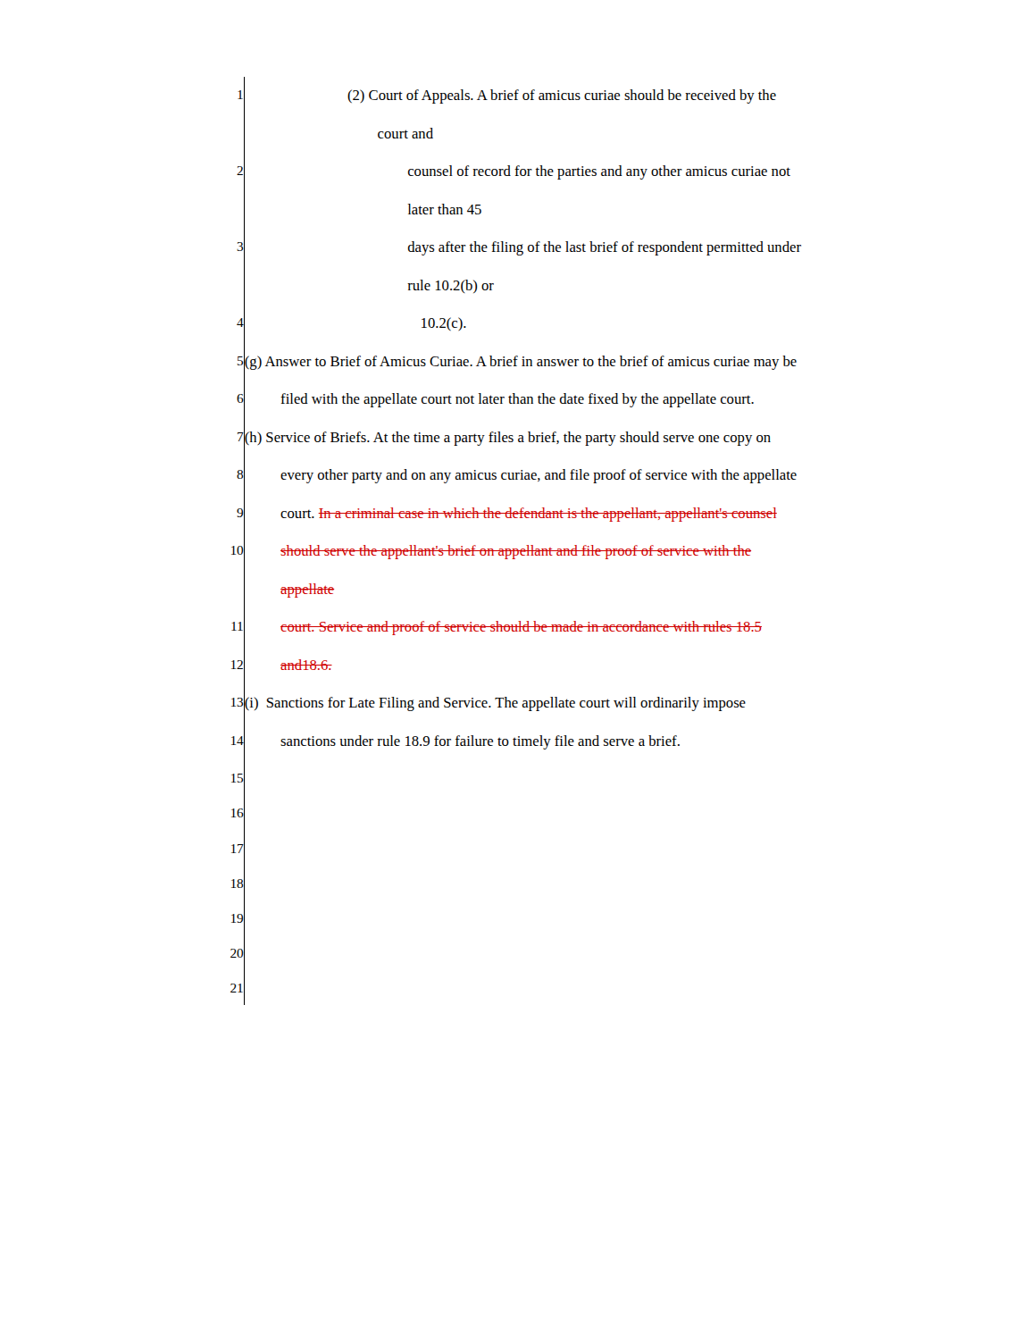| 1 | (2) Court of Appeals. A brief of amicus curiae should be received by the court and |
| 2 | counsel of record for the parties and any other amicus curiae not later than 45 |
| 3 | days after the filing of the last brief of respondent permitted under rule 10.2(b) or |
| 4 | 10.2(c). |
| 5 | (g) Answer to Brief of Amicus Curiae. A brief in answer to the brief of amicus curiae may be |
| 6 | filed with the appellate court not later than the date fixed by the appellate court. |
| 7 | (h) Service of Briefs. At the time a party files a brief, the party should serve one copy on |
| 8 | every other party and on any amicus curiae, and file proof of service with the appellate |
| 9 | court. In a criminal case in which the defendant is the appellant, appellant's counsel |
| 10 | should serve the appellant's brief on appellant and file proof of service with the appellate |
| 11 | court. Service and proof of service should be made in accordance with rules 18.5 |
| 12 | and18.6. |
| 13 | (i) Sanctions for Late Filing and Service. The appellate court will ordinarily impose |
| 14 | sanctions under rule 18.9 for failure to timely file and serve a brief. |
| 15 | |
| 16 | |
| 17 | |
| 18 | |
| 19 | |
| 20 | |
| 21 | |